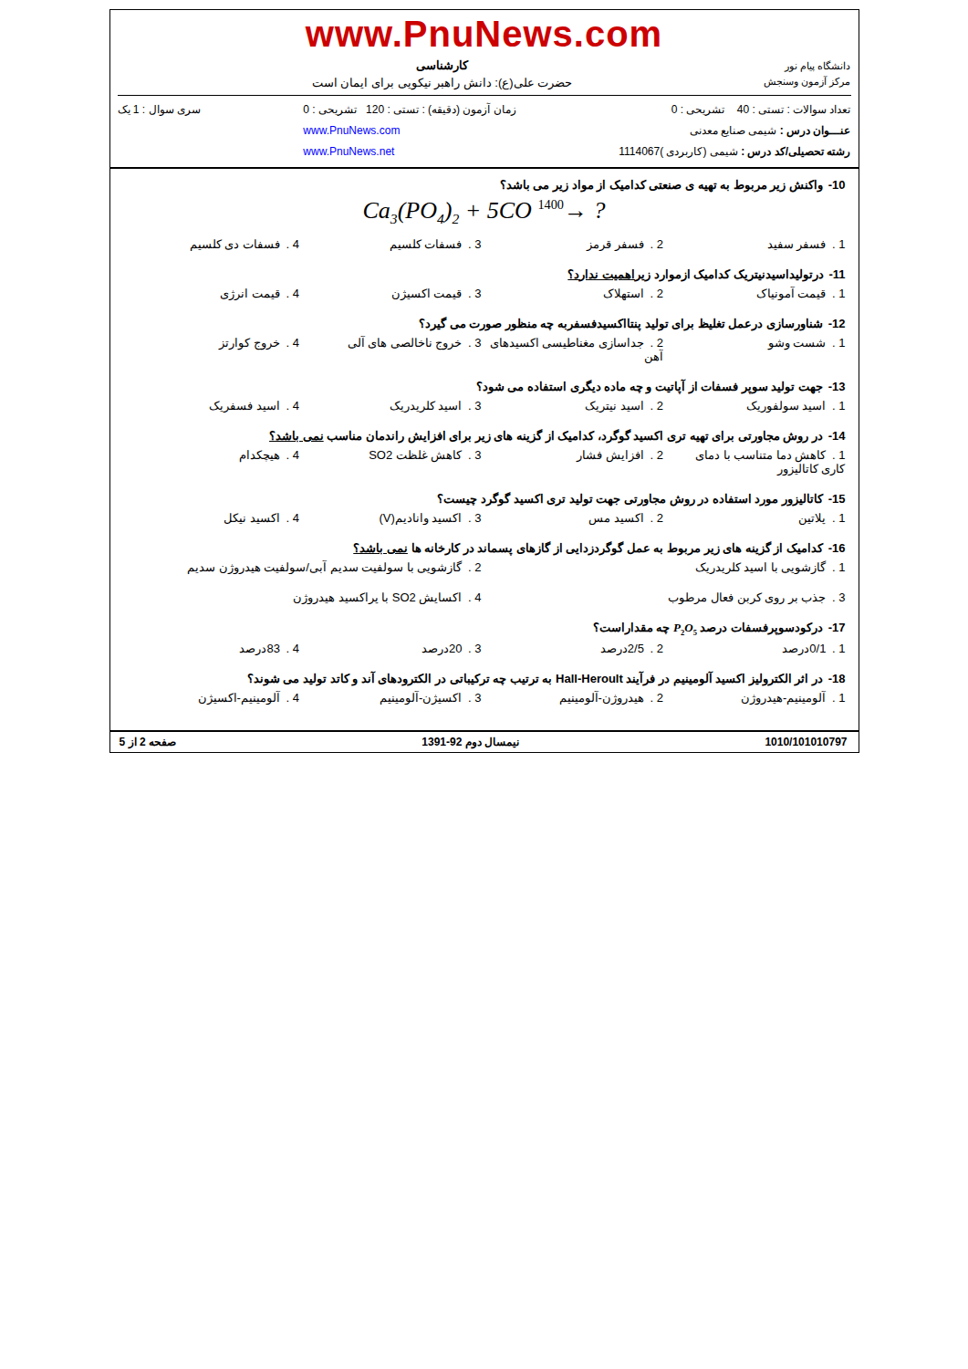www.PnuNews.com
دانشگاه پیام نور
مرکز آزمون وسنجش
کارشناسی
حضرت علی(ع): دانش راهبر نیکویی برای ایمان است
تعداد سوالات : تستی : 40 تشریحی : 0
عنـــوان درس : شیمی صنایع معدنی
رشته تحصیلی/کد درس : شیمی (کاربردی )1114067
زمان آزمون (دقیقه) : تستی : 120 تشریحی : 0
www.PnuNews.com
www.PnuNews.net
سری سوال : 1 یک
10- واکنش زیر مربوط به تهیه ی صنعتی کدامیک از مواد زیر می باشد؟
Ca3(PO4)2 + 5CO 1400→ ?
1 . فسفر سفید
2 . فسفر قرمز
3 . فسفات کلسیم
4 . فسفات دی کلسیم
11- درتولیداسیدنیتریک کدامیک ازموارد زیراهمیت ندارد؟
1 . قیمت آمونیاک
2 . استهلاک
3 . قیمت اکسیژن
4 . قیمت انرژی
12- شناورسازی درعمل تغلیظ برای تولید پنتااکسیدفسفربه چه منظور صورت می گیرد؟
1 . شست وشو
2 . جداسازی مغناطیسی اکسیدهای آهن
3 . خروج ناخالصی های آلی
4 . خروج کوارتز
13- جهت تولید سوپر فسفات از آپاتیت و چه ماده دیگری استفاده می شود؟
1 . اسید سولفوریک
2 . اسید نیتریک
3 . اسید کلریدریک
4 . اسید فسفریک
14- در روش مجاورتی برای تهیه تری اکسید گوگرد، کدامیک از گزینه های زیر برای افزایش راندمان مناسب نمی باشد؟
1 . کاهش دما متناسب با دمای کاری کاتالیزور
2 . افزایش فشار
3 . کاهش غلظت SO2
4 . هیچکدام
15- کاتالیزور مورد استفاده در روش مجاورتی جهت تولید تری اکسید گوگرد چیست؟
1 . پلاتین
2 . اکسید مس
3 . اکسید وانادیم(V)
4 . اکسید نیکل
16- کدامیک از گزینه های زیر مربوط به عمل گوگردزدایی از گازهای پسماند در کارخانه ها نمی باشد؟
1 . گازشویی با اسید کلریدریک
2 . گازشویی با سولفیت سدیم آبی/سولفیت هیدروژن سدیم
3 . جذب بر روی کربن فعال مرطوب
4 . اکسایش SO2 با پراکسید هیدروژن
17- درکودسوپرفسفات درصد P2O5 چه مقداراست؟
1 . 0/1درصد
2 . 2/5درصد
3 . 20درصد
4 . 83درصد
18- در اثر الکترولیز اکسید آلومینیم در فرآیند Hall-Heroult به ترتیب چه ترکیباتی در الکترودهای آند و کاتد تولید می شوند؟
1 . آلومینیم-هیدروژن
2 . هیدروژن-آلومینیم
3 . اکسیژن-آلومینیم
4 . آلومینیم-اکسیژن
1010/101010797
نیمسال دوم 92-1391
صفحه 2 از 5